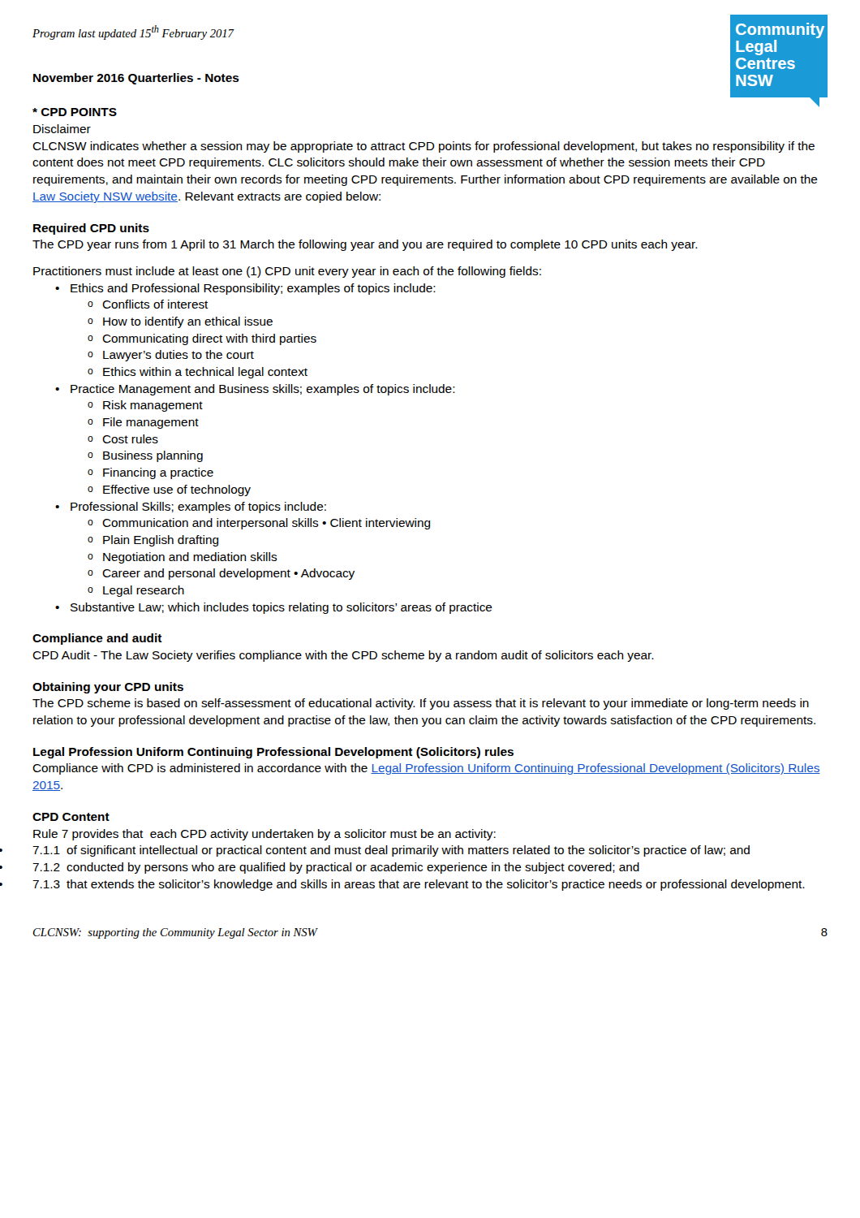Community Legal Centres NSW
Program last updated 15th February 2017
November 2016 Quarterlies - Notes
* CPD POINTS
Disclaimer
CLCNSW indicates whether a session may be appropriate to attract CPD points for professional development, but takes no responsibility if the content does not meet CPD requirements. CLC solicitors should make their own assessment of whether the session meets their CPD requirements, and maintain their own records for meeting CPD requirements. Further information about CPD requirements are available on the Law Society NSW website. Relevant extracts are copied below:
Required CPD units
The CPD year runs from 1 April to 31 March the following year and you are required to complete 10 CPD units each year.
Practitioners must include at least one (1) CPD unit every year in each of the following fields:
Ethics and Professional Responsibility; examples of topics include:
Conflicts of interest
How to identify an ethical issue
Communicating direct with third parties
Lawyer’s duties to the court
Ethics within a technical legal context
Practice Management and Business skills; examples of topics include:
Risk management
File management
Cost rules
Business planning
Financing a practice
Effective use of technology
Professional Skills; examples of topics include:
Communication and interpersonal skills • Client interviewing
Plain English drafting
Negotiation and mediation skills
Career and personal development • Advocacy
Legal research
Substantive Law; which includes topics relating to solicitors’ areas of practice
Compliance and audit
CPD Audit - The Law Society verifies compliance with the CPD scheme by a random audit of solicitors each year.
Obtaining your CPD units
The CPD scheme is based on self-assessment of educational activity. If you assess that it is relevant to your immediate or long-term needs in relation to your professional development and practise of the law, then you can claim the activity towards satisfaction of the CPD requirements.
Legal Profession Uniform Continuing Professional Development (Solicitors) rules
Compliance with CPD is administered in accordance with the Legal Profession Uniform Continuing Professional Development (Solicitors) Rules 2015.
CPD Content
Rule 7 provides that each CPD activity undertaken by a solicitor must be an activity:
7.1.1of significant intellectual or practical content and must deal primarily with matters related to the solicitor’s practice of law; and
7.1.2conducted by persons who are qualified by practical or academic experience in the subject covered; and
7.1.3that extends the solicitor’s knowledge and skills in areas that are relevant to the solicitor’s practice needs or professional development.
CLCNSW: supporting the Community Legal Sector in NSW 8